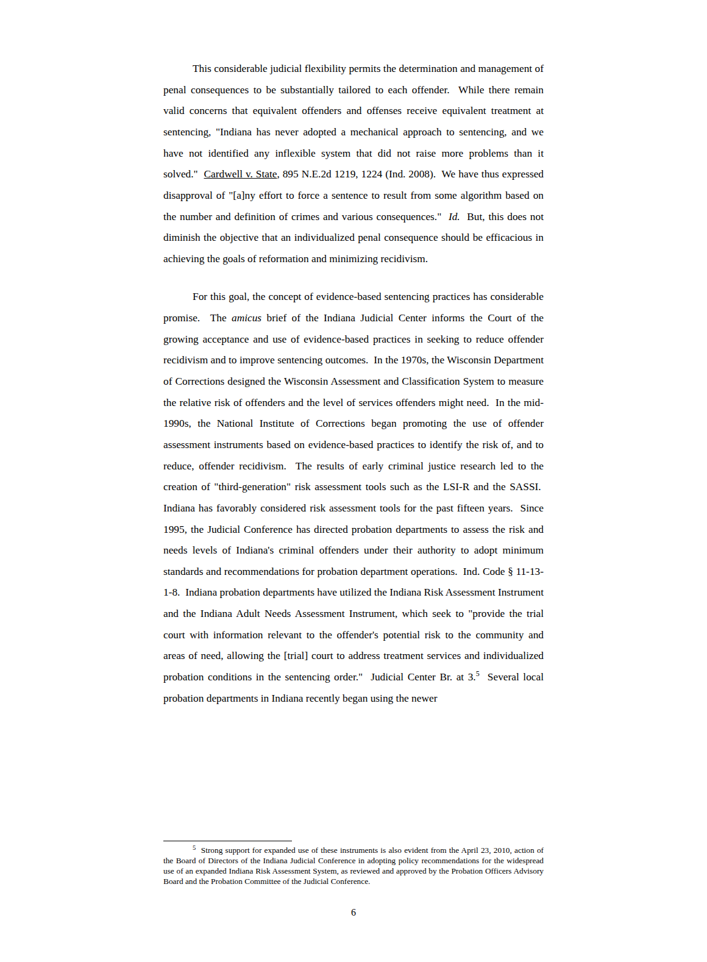This considerable judicial flexibility permits the determination and management of penal consequences to be substantially tailored to each offender. While there remain valid concerns that equivalent offenders and offenses receive equivalent treatment at sentencing, "Indiana has never adopted a mechanical approach to sentencing, and we have not identified any inflexible system that did not raise more problems than it solved." Cardwell v. State, 895 N.E.2d 1219, 1224 (Ind. 2008). We have thus expressed disapproval of "[a]ny effort to force a sentence to result from some algorithm based on the number and definition of crimes and various consequences." Id. But, this does not diminish the objective that an individualized penal consequence should be efficacious in achieving the goals of reformation and minimizing recidivism.
For this goal, the concept of evidence-based sentencing practices has considerable promise. The amicus brief of the Indiana Judicial Center informs the Court of the growing acceptance and use of evidence-based practices in seeking to reduce offender recidivism and to improve sentencing outcomes. In the 1970s, the Wisconsin Department of Corrections designed the Wisconsin Assessment and Classification System to measure the relative risk of offenders and the level of services offenders might need. In the mid-1990s, the National Institute of Corrections began promoting the use of offender assessment instruments based on evidence-based practices to identify the risk of, and to reduce, offender recidivism. The results of early criminal justice research led to the creation of "third-generation" risk assessment tools such as the LSI-R and the SASSI. Indiana has favorably considered risk assessment tools for the past fifteen years. Since 1995, the Judicial Conference has directed probation departments to assess the risk and needs levels of Indiana's criminal offenders under their authority to adopt minimum standards and recommendations for probation department operations. Ind. Code § 11-13-1-8. Indiana probation departments have utilized the Indiana Risk Assessment Instrument and the Indiana Adult Needs Assessment Instrument, which seek to "provide the trial court with information relevant to the offender's potential risk to the community and areas of need, allowing the [trial] court to address treatment services and individualized probation conditions in the sentencing order." Judicial Center Br. at 3.5 Several local probation departments in Indiana recently began using the newer
5 Strong support for expanded use of these instruments is also evident from the April 23, 2010, action of the Board of Directors of the Indiana Judicial Conference in adopting policy recommendations for the widespread use of an expanded Indiana Risk Assessment System, as reviewed and approved by the Probation Officers Advisory Board and the Probation Committee of the Judicial Conference.
6